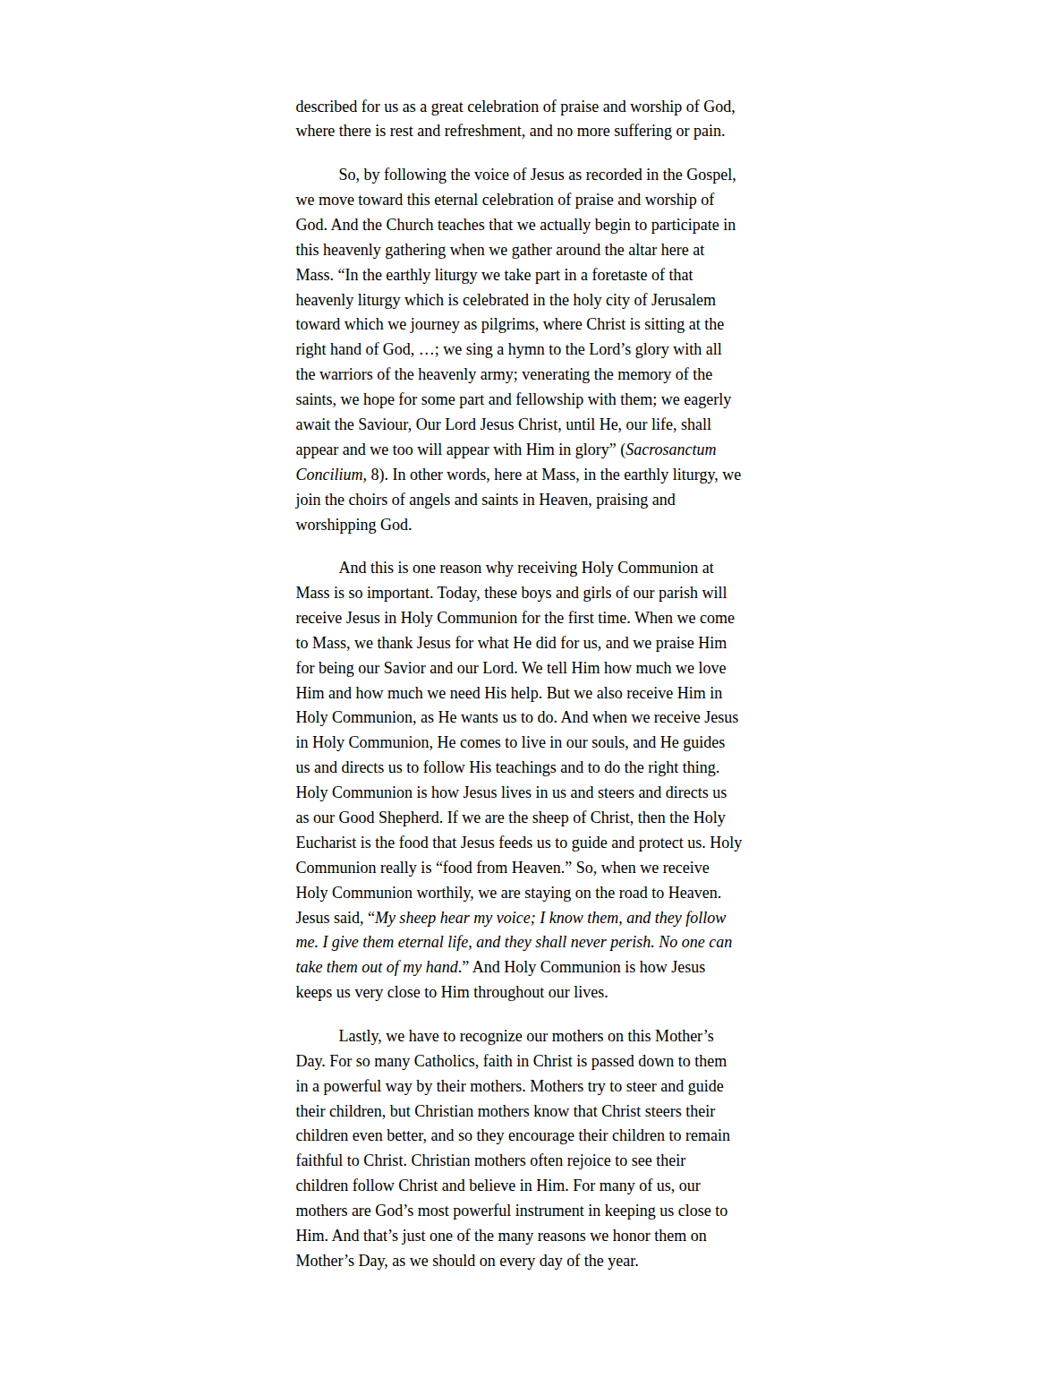described for us as a great celebration of praise and worship of God, where there is rest and refreshment, and no more suffering or pain.
So, by following the voice of Jesus as recorded in the Gospel, we move toward this eternal celebration of praise and worship of God. And the Church teaches that we actually begin to participate in this heavenly gathering when we gather around the altar here at Mass. “In the earthly liturgy we take part in a foretaste of that heavenly liturgy which is celebrated in the holy city of Jerusalem toward which we journey as pilgrims, where Christ is sitting at the right hand of God, …; we sing a hymn to the Lord’s glory with all the warriors of the heavenly army; venerating the memory of the saints, we hope for some part and fellowship with them; we eagerly await the Saviour, Our Lord Jesus Christ, until He, our life, shall appear and we too will appear with Him in glory” (Sacrosanctum Concilium, 8). In other words, here at Mass, in the earthly liturgy, we join the choirs of angels and saints in Heaven, praising and worshipping God.
And this is one reason why receiving Holy Communion at Mass is so important. Today, these boys and girls of our parish will receive Jesus in Holy Communion for the first time. When we come to Mass, we thank Jesus for what He did for us, and we praise Him for being our Savior and our Lord. We tell Him how much we love Him and how much we need His help. But we also receive Him in Holy Communion, as He wants us to do. And when we receive Jesus in Holy Communion, He comes to live in our souls, and He guides us and directs us to follow His teachings and to do the right thing. Holy Communion is how Jesus lives in us and steers and directs us as our Good Shepherd. If we are the sheep of Christ, then the Holy Eucharist is the food that Jesus feeds us to guide and protect us. Holy Communion really is “food from Heaven.” So, when we receive Holy Communion worthily, we are staying on the road to Heaven. Jesus said, “My sheep hear my voice; I know them, and they follow me. I give them eternal life, and they shall never perish. No one can take them out of my hand.” And Holy Communion is how Jesus keeps us very close to Him throughout our lives.
Lastly, we have to recognize our mothers on this Mother’s Day. For so many Catholics, faith in Christ is passed down to them in a powerful way by their mothers. Mothers try to steer and guide their children, but Christian mothers know that Christ steers their children even better, and so they encourage their children to remain faithful to Christ. Christian mothers often rejoice to see their children follow Christ and believe in Him. For many of us, our mothers are God’s most powerful instrument in keeping us close to Him. And that’s just one of the many reasons we honor them on Mother’s Day, as we should on every day of the year.